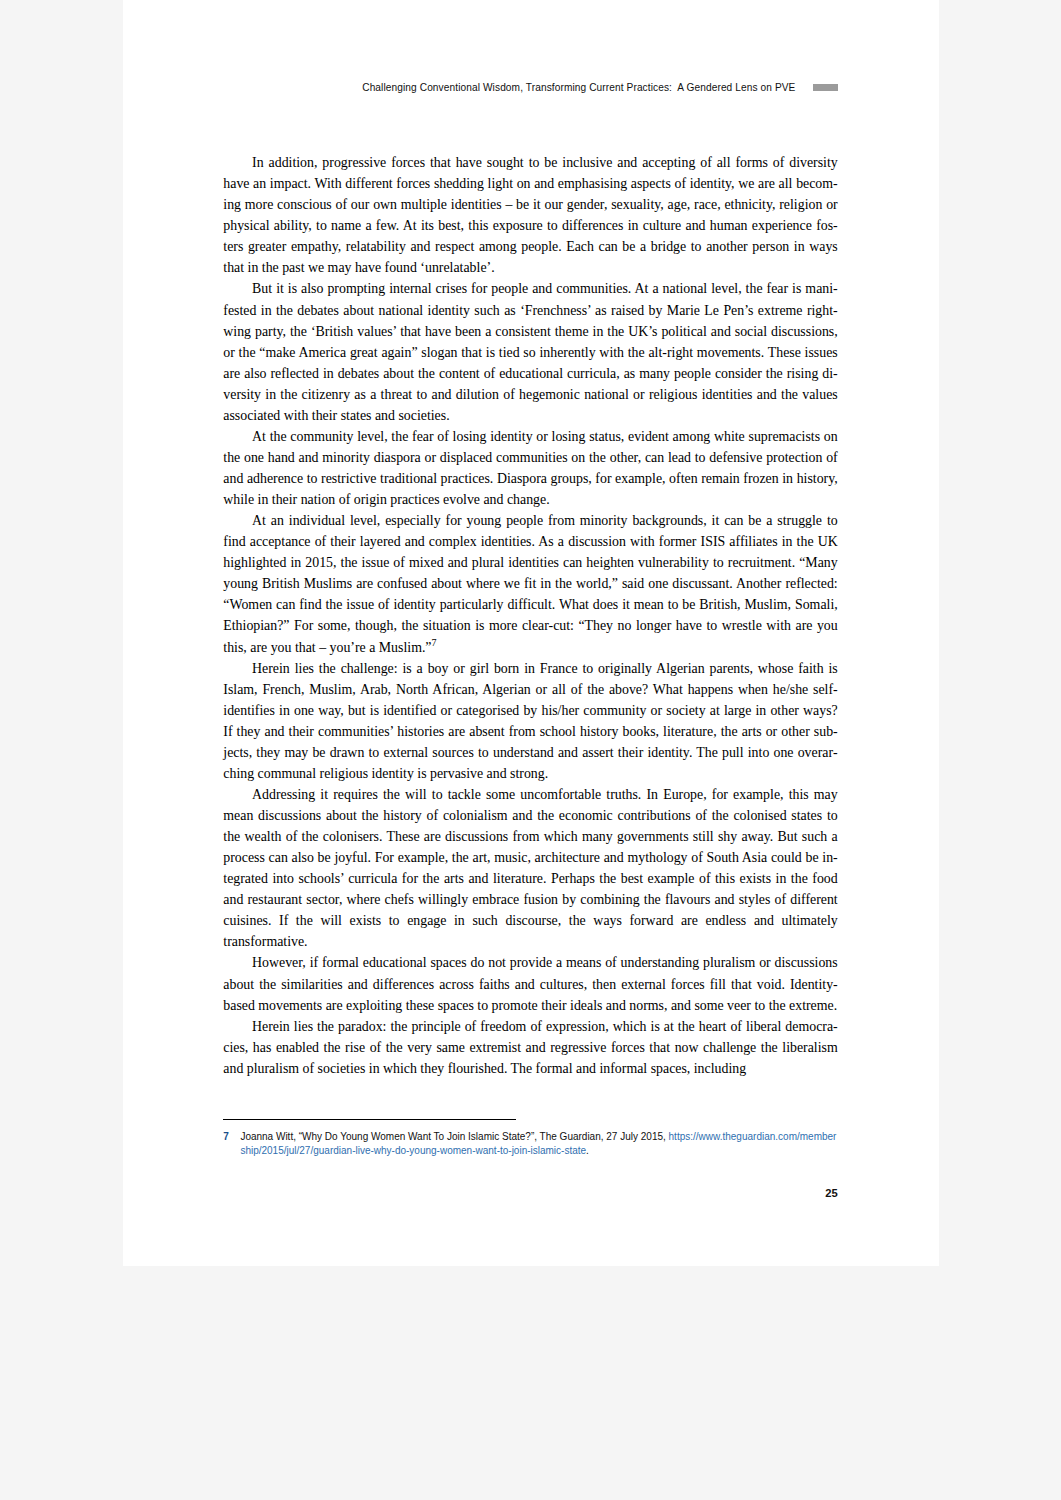Challenging Conventional Wisdom, Transforming Current Practices: A Gendered Lens on PVE
In addition, progressive forces that have sought to be inclusive and accepting of all forms of diversity have an impact. With different forces shedding light on and emphasising aspects of identity, we are all becoming more conscious of our own multiple identities – be it our gender, sexuality, age, race, ethnicity, religion or physical ability, to name a few. At its best, this exposure to differences in culture and human experience fosters greater empathy, relatability and respect among people. Each can be a bridge to another person in ways that in the past we may have found ‘unrelatable’.
But it is also prompting internal crises for people and communities. At a national level, the fear is manifested in the debates about national identity such as ‘Frenchness’ as raised by Marie Le Pen’s extreme right-wing party, the ‘British values’ that have been a consistent theme in the UK’s political and social discussions, or the “make America great again” slogan that is tied so inherently with the alt-right movements. These issues are also reflected in debates about the content of educational curricula, as many people consider the rising diversity in the citizenry as a threat to and dilution of hegemonic national or religious identities and the values associated with their states and societies.
At the community level, the fear of losing identity or losing status, evident among white supremacists on the one hand and minority diaspora or displaced communities on the other, can lead to defensive protection of and adherence to restrictive traditional practices. Diaspora groups, for example, often remain frozen in history, while in their nation of origin practices evolve and change.
At an individual level, especially for young people from minority backgrounds, it can be a struggle to find acceptance of their layered and complex identities. As a discussion with former ISIS affiliates in the UK highlighted in 2015, the issue of mixed and plural identities can heighten vulnerability to recruitment. “Many young British Muslims are confused about where we fit in the world,” said one discussant. Another reflected: “Women can find the issue of identity particularly difficult. What does it mean to be British, Muslim, Somali, Ethiopian?” For some, though, the situation is more clear-cut: “They no longer have to wrestle with are you this, are you that – you’re a Muslim.”7
Herein lies the challenge: is a boy or girl born in France to originally Algerian parents, whose faith is Islam, French, Muslim, Arab, North African, Algerian or all of the above? What happens when he/she self-identifies in one way, but is identified or categorised by his/her community or society at large in other ways? If they and their communities’ histories are absent from school history books, literature, the arts or other subjects, they may be drawn to external sources to understand and assert their identity. The pull into one overarching communal religious identity is pervasive and strong.
Addressing it requires the will to tackle some uncomfortable truths. In Europe, for example, this may mean discussions about the history of colonialism and the economic contributions of the colonised states to the wealth of the colonisers. These are discussions from which many governments still shy away. But such a process can also be joyful. For example, the art, music, architecture and mythology of South Asia could be integrated into schools’ curricula for the arts and literature. Perhaps the best example of this exists in the food and restaurant sector, where chefs willingly embrace fusion by combining the flavours and styles of different cuisines. If the will exists to engage in such discourse, the ways forward are endless and ultimately transformative.
However, if formal educational spaces do not provide a means of understanding pluralism or discussions about the similarities and differences across faiths and cultures, then external forces fill that void. Identity-based movements are exploiting these spaces to promote their ideals and norms, and some veer to the extreme.
Herein lies the paradox: the principle of freedom of expression, which is at the heart of liberal democracies, has enabled the rise of the very same extremist and regressive forces that now challenge the liberalism and pluralism of societies in which they flourished. The formal and informal spaces, including
7 Joanna Witt, “Why Do Young Women Want To Join Islamic State?”, The Guardian, 27 July 2015, https://www.theguardian.com/membership/2015/jul/27/guardian-live-why-do-young-women-want-to-join-islamic-state.
25